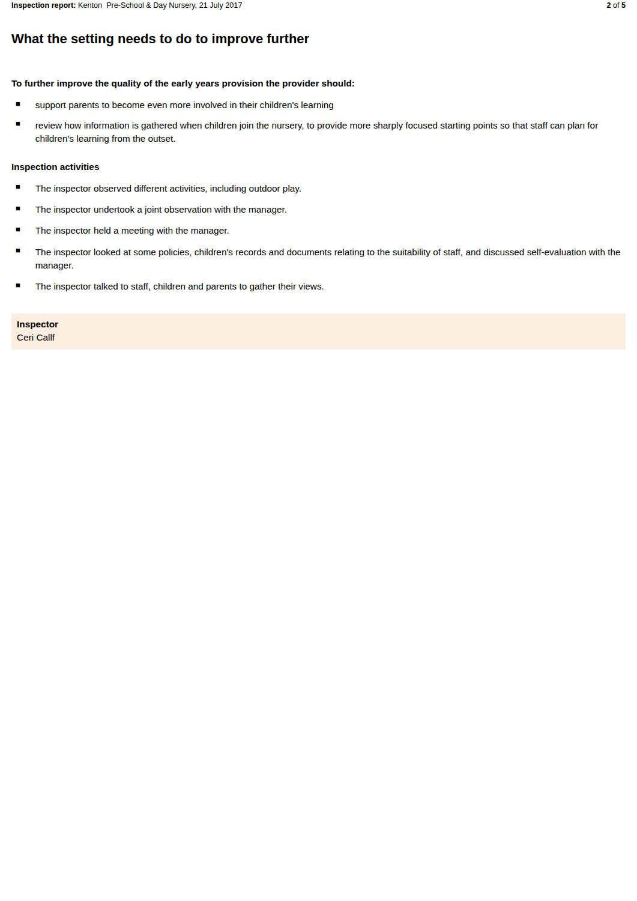Inspection report: Kenton Pre-School & Day Nursery, 21 July 2017
2 of 5
What the setting needs to do to improve further
To further improve the quality of the early years provision the provider should:
support parents to become even more involved in their children's learning
review how information is gathered when children join the nursery, to provide more sharply focused starting points so that staff can plan for children's learning from the outset.
Inspection activities
The inspector observed different activities, including outdoor play.
The inspector undertook a joint observation with the manager.
The inspector held a meeting with the manager.
The inspector looked at some policies, children's records and documents relating to the suitability of staff, and discussed self-evaluation with the manager.
The inspector talked to staff, children and parents to gather their views.
Inspector
Ceri Callf